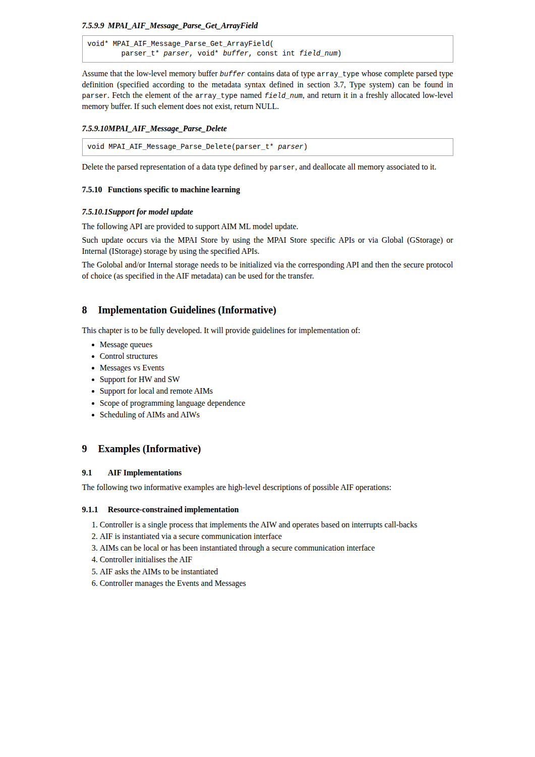7.5.9.9 MPAI_AIF_Message_Parse_Get_ArrayField
void* MPAI_AIF_Message_Parse_Get_ArrayField( parser_t* parser, void* buffer, const int field_num)
Assume that the low-level memory buffer buffer contains data of type array_type whose complete parsed type definition (specified according to the metadata syntax defined in section 3.7, Type system) can be found in parser. Fetch the element of the array_type named field_num, and return it in a freshly allocated low-level memory buffer. If such element does not exist, return NULL.
7.5.9.10 MPAI_AIF_Message_Parse_Delete
void MPAI_AIF_Message_Parse_Delete(parser_t* parser)
Delete the parsed representation of a data type defined by parser, and deallocate all memory associated to it.
7.5.10 Functions specific to machine learning
7.5.10.1 Support for model update
The following API are provided to support AIM ML model update.
Such update occurs via the MPAI Store by using the MPAI Store specific APIs or via Global (GStorage) or Internal (IStorage) storage by using the specified APIs.
The Golobal and/or Internal storage needs to be initialized via the corresponding API and then the secure protocol of choice (as specified in the AIF metadata) can be used for the transfer.
8 Implementation Guidelines (Informative)
This chapter is to be fully developed. It will provide guidelines for implementation of:
Message queues
Control structures
Messages vs Events
Support for HW and SW
Support for local and remote AIMs
Scope of programming language dependence
Scheduling of AIMs and AIWs
9 Examples (Informative)
9.1 AIF Implementations
The following two informative examples are high-level descriptions of possible AIF operations:
9.1.1 Resource-constrained implementation
Controller is a single process that implements the AIW and operates based on interrupts call-backs
AIF is instantiated via a secure communication interface
AIMs can be local or has been instantiated through a secure communication interface
Controller initialises the AIF
AIF asks the AIMs to be instantiated
Controller manages the Events and Messages